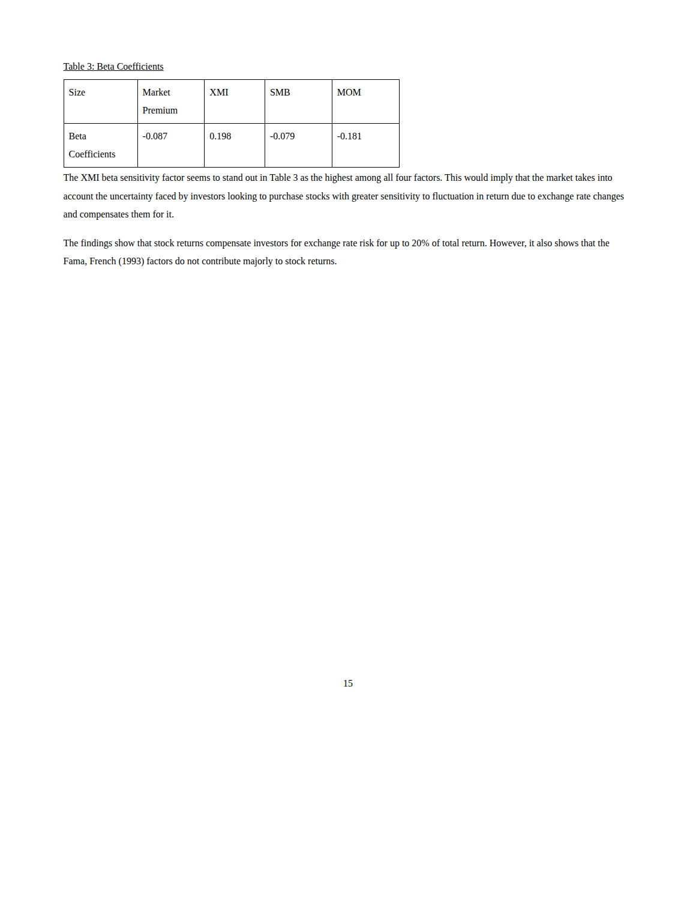Table 3: Beta Coefficients
| Size | Market Premium | XMI | SMB | MOM |
| Beta Coefficients | -0.087 | 0.198 | -0.079 | -0.181 |
The XMI beta sensitivity factor seems to stand out in Table 3 as the highest among all four factors. This would imply that the market takes into account the uncertainty faced by investors looking to purchase stocks with greater sensitivity to fluctuation in return due to exchange rate changes and compensates them for it.
The findings show that stock returns compensate investors for exchange rate risk for up to 20% of total return. However, it also shows that the Fama, French (1993) factors do not contribute majorly to stock returns.
15